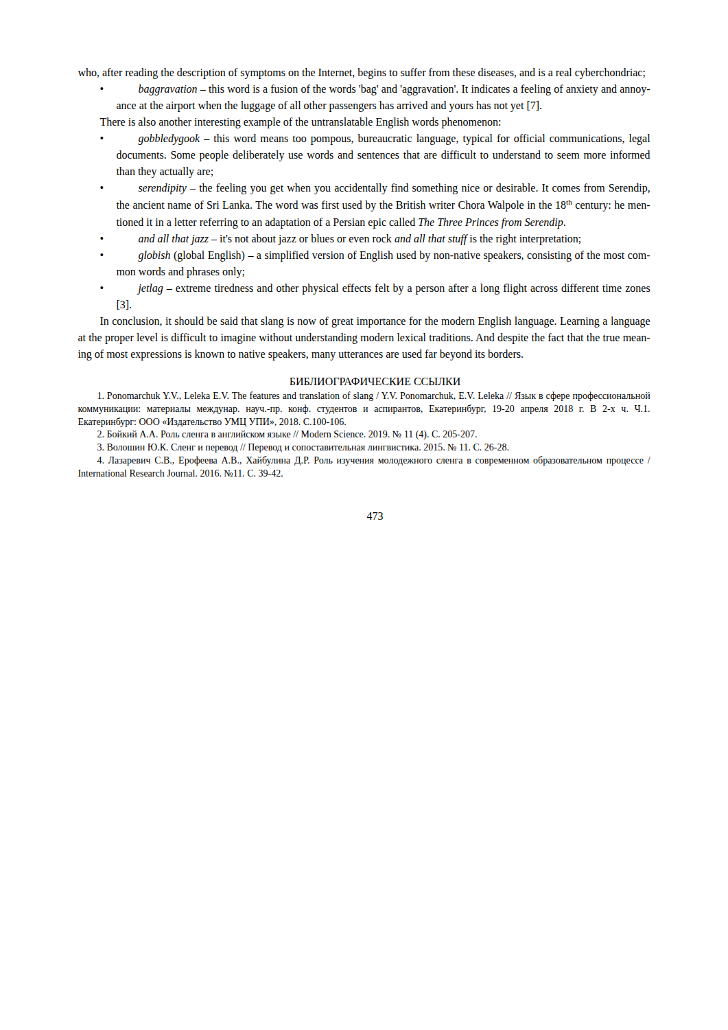who, after reading the description of symptoms on the Internet, begins to suffer from these diseases, and is a real cyberchondriac;
baggravation – this word is a fusion of the words 'bag' and 'aggravation'. It indicates a feeling of anxiety and annoyance at the airport when the luggage of all other passengers has arrived and yours has not yet [7].
There is also another interesting example of the untranslatable English words phenomenon:
gobbledygook – this word means too pompous, bureaucratic language, typical for official communications, legal documents. Some people deliberately use words and sentences that are difficult to understand to seem more informed than they actually are;
serendipity – the feeling you get when you accidentally find something nice or desirable. It comes from Serendip, the ancient name of Sri Lanka. The word was first used by the British writer Chora Walpole in the 18th century: he mentioned it in a letter referring to an adaptation of a Persian epic called The Three Princes from Serendip.
and all that jazz – it's not about jazz or blues or even rock and all that stuff is the right interpretation;
globish (global English) – a simplified version of English used by non-native speakers, consisting of the most common words and phrases only;
jetlag – extreme tiredness and other physical effects felt by a person after a long flight across different time zones [3].
In conclusion, it should be said that slang is now of great importance for the modern English language. Learning a language at the proper level is difficult to imagine without understanding modern lexical traditions. And despite the fact that the true meaning of most expressions is known to native speakers, many utterances are used far beyond its borders.
БИБЛИОГРАФИЧЕСКИЕ ССЫЛКИ
1. Ponomarchuk Y.V., Leleka E.V. The features and translation of slang / Y.V. Ponomarchuk, E.V. Leleka // Язык в сфере профессиональной коммуникации: материалы междунар. науч.-пр. конф. студентов и аспирантов, Екатеринбург, 19-20 апреля 2018 г. В 2-х ч. Ч.1. Екатеринбург: ООО «Издательство УМЦ УПИ», 2018. С.100-106.
2. Бойкий А.А. Роль сленга в английском языке // Modern Science. 2019. № 11 (4). С. 205-207.
3. Волошин Ю.К. Сленг и перевод // Перевод и сопоставительная лингвистика. 2015. № 11. С. 26-28.
4. Лазаревич С.В., Ерофеева А.В., Хайбулина Д.Р. Роль изучения молодежного сленга в современном образовательном процессе / International Research Journal. 2016. №11. С. 39-42.
473